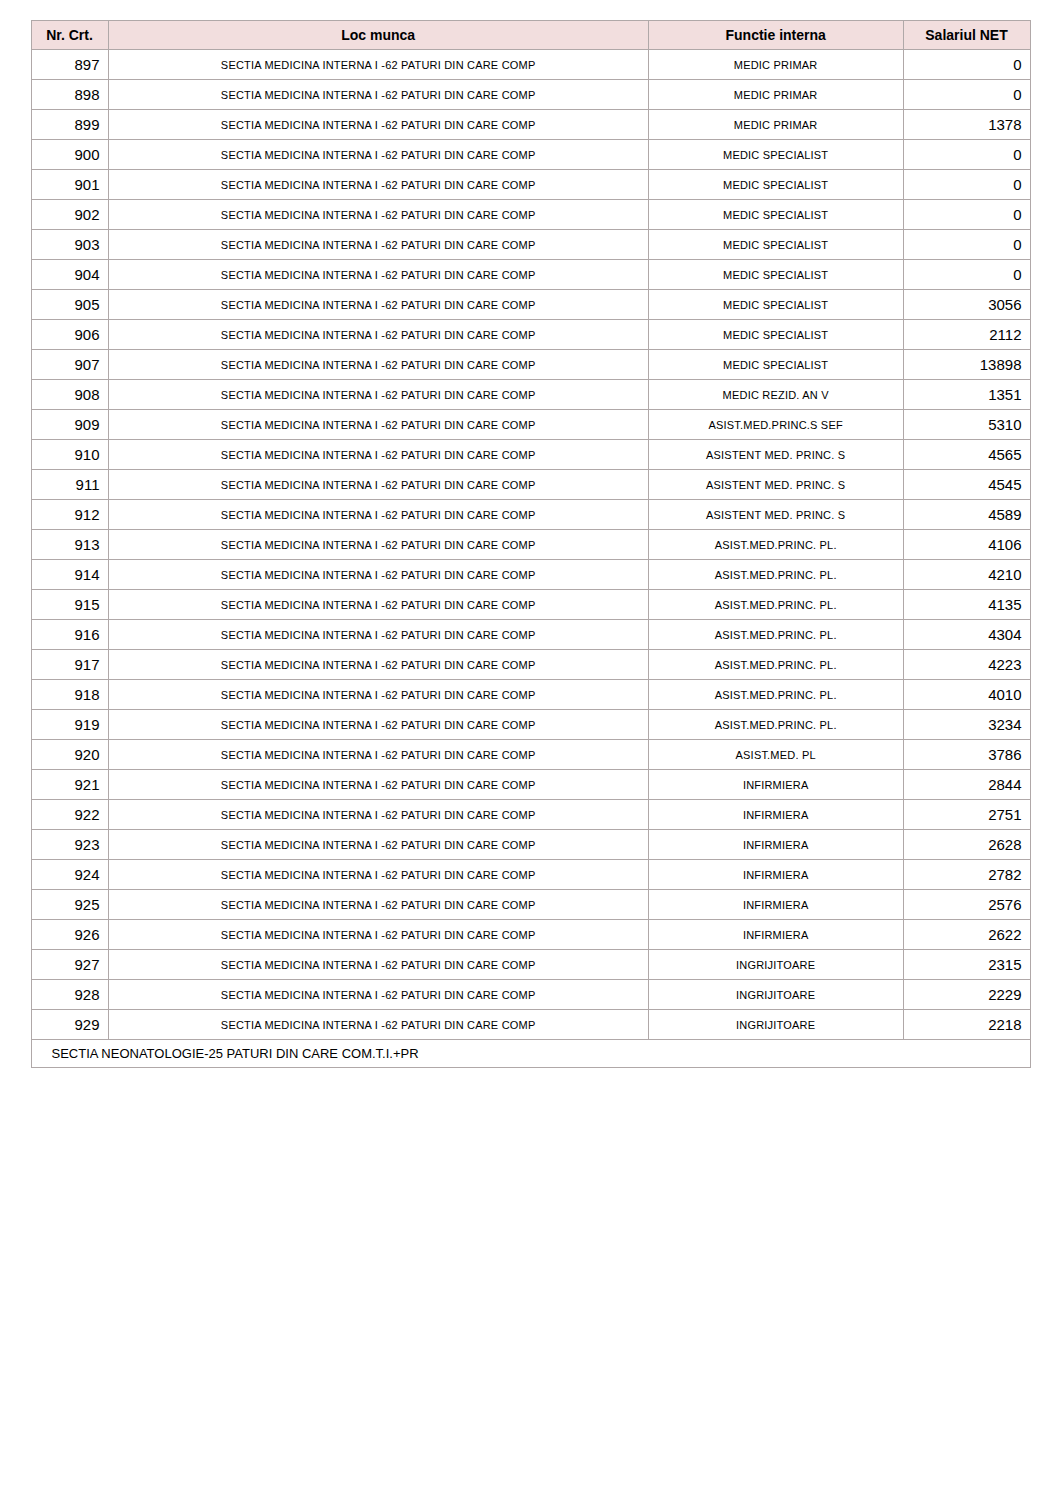| Nr. Crt. | Loc munca | Functie interna | Salariul NET |
| --- | --- | --- | --- |
| 897 | SECTIA MEDICINA INTERNA I -62 PATURI DIN CARE COMP | MEDIC PRIMAR | 0 |
| 898 | SECTIA MEDICINA INTERNA I -62 PATURI DIN CARE COMP | MEDIC PRIMAR | 0 |
| 899 | SECTIA MEDICINA INTERNA I -62 PATURI DIN CARE COMP | MEDIC PRIMAR | 1378 |
| 900 | SECTIA MEDICINA INTERNA I -62 PATURI DIN CARE COMP | MEDIC SPECIALIST | 0 |
| 901 | SECTIA MEDICINA INTERNA I -62 PATURI DIN CARE COMP | MEDIC SPECIALIST | 0 |
| 902 | SECTIA MEDICINA INTERNA I -62 PATURI DIN CARE COMP | MEDIC SPECIALIST | 0 |
| 903 | SECTIA MEDICINA INTERNA I -62 PATURI DIN CARE COMP | MEDIC SPECIALIST | 0 |
| 904 | SECTIA MEDICINA INTERNA I -62 PATURI DIN CARE COMP | MEDIC SPECIALIST | 0 |
| 905 | SECTIA MEDICINA INTERNA I -62 PATURI DIN CARE COMP | MEDIC SPECIALIST | 3056 |
| 906 | SECTIA MEDICINA INTERNA I -62 PATURI DIN CARE COMP | MEDIC SPECIALIST | 2112 |
| 907 | SECTIA MEDICINA INTERNA I -62 PATURI DIN CARE COMP | MEDIC SPECIALIST | 13898 |
| 908 | SECTIA MEDICINA INTERNA I -62 PATURI DIN CARE COMP | MEDIC REZID. AN V | 1351 |
| 909 | SECTIA MEDICINA INTERNA I -62 PATURI DIN CARE COMP | ASIST.MED.PRINC.S SEF | 5310 |
| 910 | SECTIA MEDICINA INTERNA I -62 PATURI DIN CARE COMP | ASISTENT MED. PRINC. S | 4565 |
| 911 | SECTIA MEDICINA INTERNA I -62 PATURI DIN CARE COMP | ASISTENT MED. PRINC. S | 4545 |
| 912 | SECTIA MEDICINA INTERNA I -62 PATURI DIN CARE COMP | ASISTENT MED. PRINC. S | 4589 |
| 913 | SECTIA MEDICINA INTERNA I -62 PATURI DIN CARE COMP | ASIST.MED.PRINC. PL. | 4106 |
| 914 | SECTIA MEDICINA INTERNA I -62 PATURI DIN CARE COMP | ASIST.MED.PRINC. PL. | 4210 |
| 915 | SECTIA MEDICINA INTERNA I -62 PATURI DIN CARE COMP | ASIST.MED.PRINC. PL. | 4135 |
| 916 | SECTIA MEDICINA INTERNA I -62 PATURI DIN CARE COMP | ASIST.MED.PRINC. PL. | 4304 |
| 917 | SECTIA MEDICINA INTERNA I -62 PATURI DIN CARE COMP | ASIST.MED.PRINC. PL. | 4223 |
| 918 | SECTIA MEDICINA INTERNA I -62 PATURI DIN CARE COMP | ASIST.MED.PRINC. PL. | 4010 |
| 919 | SECTIA MEDICINA INTERNA I -62 PATURI DIN CARE COMP | ASIST.MED.PRINC. PL. | 3234 |
| 920 | SECTIA MEDICINA INTERNA I -62 PATURI DIN CARE COMP | ASIST.MED. PL | 3786 |
| 921 | SECTIA MEDICINA INTERNA I -62 PATURI DIN CARE COMP | INFIRMIERA | 2844 |
| 922 | SECTIA MEDICINA INTERNA I -62 PATURI DIN CARE COMP | INFIRMIERA | 2751 |
| 923 | SECTIA MEDICINA INTERNA I -62 PATURI DIN CARE COMP | INFIRMIERA | 2628 |
| 924 | SECTIA MEDICINA INTERNA I -62 PATURI DIN CARE COMP | INFIRMIERA | 2782 |
| 925 | SECTIA MEDICINA INTERNA I -62 PATURI DIN CARE COMP | INFIRMIERA | 2576 |
| 926 | SECTIA MEDICINA INTERNA I -62 PATURI DIN CARE COMP | INFIRMIERA | 2622 |
| 927 | SECTIA MEDICINA INTERNA I -62 PATURI DIN CARE COMP | INGRIJITOARE | 2315 |
| 928 | SECTIA MEDICINA INTERNA I -62 PATURI DIN CARE COMP | INGRIJITOARE | 2229 |
| 929 | SECTIA MEDICINA INTERNA I -62 PATURI DIN CARE COMP | INGRIJITOARE | 2218 |
| SECTIA NEONATOLOGIE-25 PATURI DIN CARE COM.T.I.+PR |